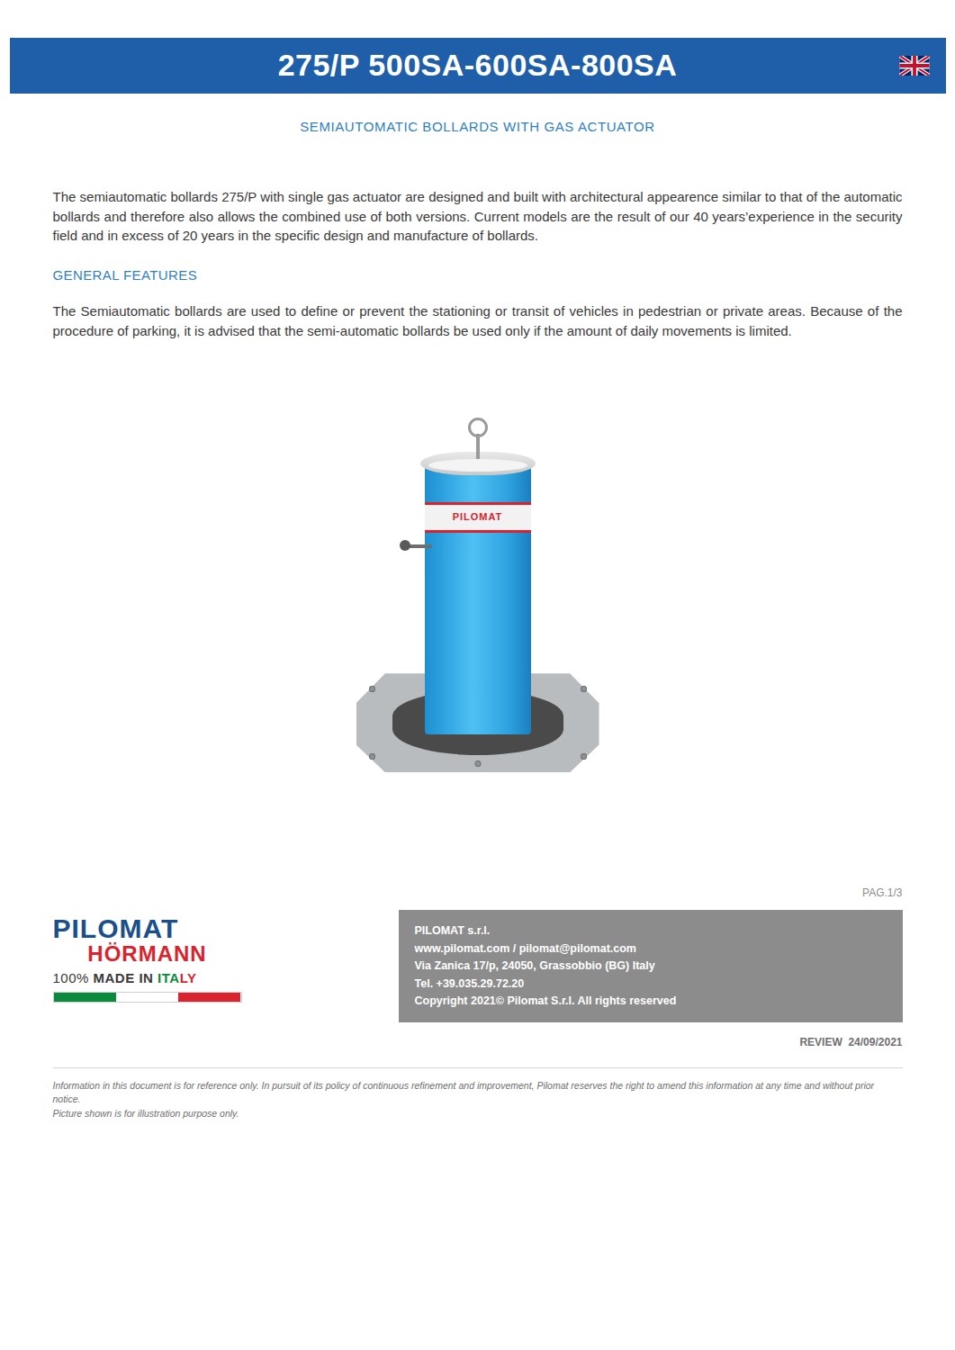275/P 500SA-600SA-800SA
Semiautomatic bollards with gas actuator
The semiautomatic bollards 275/P with single gas actuator are designed and built with architectural appearence similar to that of the automatic bollards and therefore also allows the combined use of both versions. Current models are the result of our 40 years’experience in the security field and in excess of 20 years in the specific design and manufacture of bollards.
General features
The Semiautomatic bollards are used to define or prevent the stationing or transit of vehicles in pedestrian or private areas. Because of the procedure of parking, it is advised that the semi-automatic bollards be used only if the amount of daily movements is limited.
PILOMAT
PAG.1/3
PILOMAT
HÖRMANN
100% MADE IN ITA LY
PILOMAT s.r.l. www.pilomat.com / pilomat@pilomat.com Via Zanica 17/p, 24050, Grassobbio (BG) Italy Tel. +39.035.29.72.20 Copyright 2021© Pilomat S.r.l. All rights reserved
REVIEW 24/09/2021
Information in this document is for reference only. In pursuit of its policy of continuous refinement and improvement, Pilomat reserves the right to amend this information at any time and without prior notice.
Picture shown is for illustration purpose only.